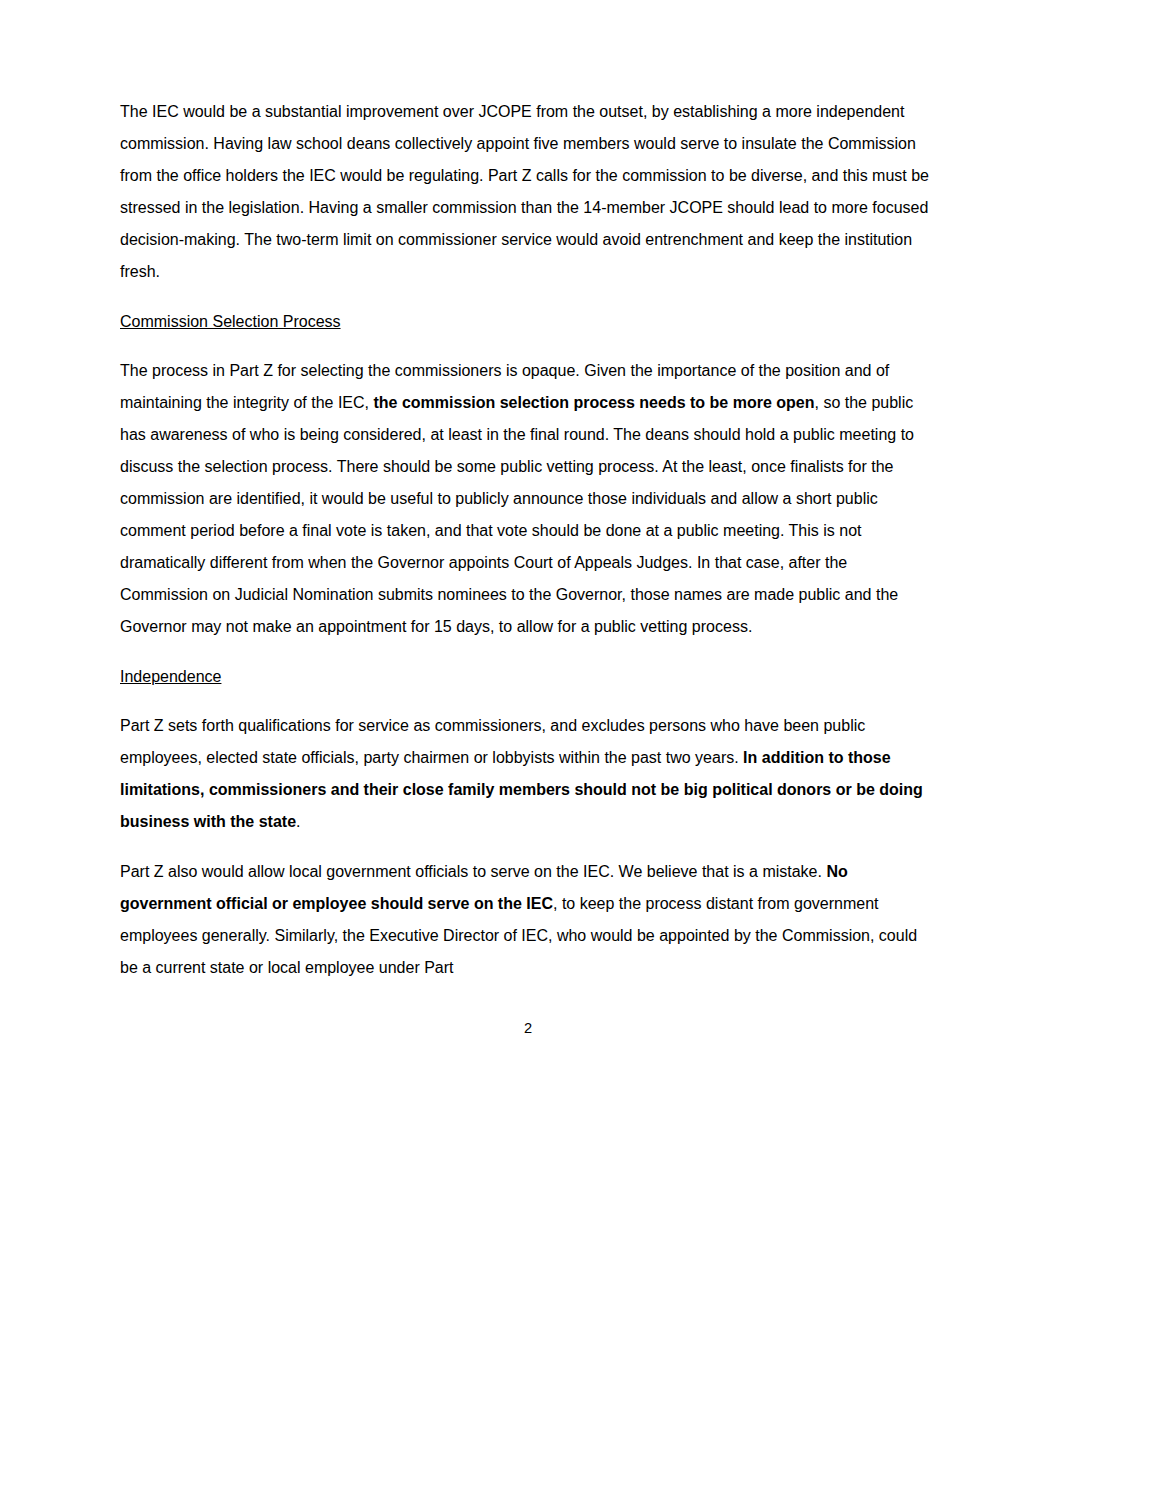The IEC would be a substantial improvement over JCOPE from the outset, by establishing a more independent commission. Having law school deans collectively appoint five members would serve to insulate the Commission from the office holders the IEC would be regulating. Part Z calls for the commission to be diverse, and this must be stressed in the legislation. Having a smaller commission than the 14-member JCOPE should lead to more focused decision-making. The two-term limit on commissioner service would avoid entrenchment and keep the institution fresh.
Commission Selection Process
The process in Part Z for selecting the commissioners is opaque. Given the importance of the position and of maintaining the integrity of the IEC, the commission selection process needs to be more open, so the public has awareness of who is being considered, at least in the final round. The deans should hold a public meeting to discuss the selection process. There should be some public vetting process. At the least, once finalists for the commission are identified, it would be useful to publicly announce those individuals and allow a short public comment period before a final vote is taken, and that vote should be done at a public meeting. This is not dramatically different from when the Governor appoints Court of Appeals Judges. In that case, after the Commission on Judicial Nomination submits nominees to the Governor, those names are made public and the Governor may not make an appointment for 15 days, to allow for a public vetting process.
Independence
Part Z sets forth qualifications for service as commissioners, and excludes persons who have been public employees, elected state officials, party chairmen or lobbyists within the past two years. In addition to those limitations, commissioners and their close family members should not be big political donors or be doing business with the state.
Part Z also would allow local government officials to serve on the IEC. We believe that is a mistake. No government official or employee should serve on the IEC, to keep the process distant from government employees generally. Similarly, the Executive Director of IEC, who would be appointed by the Commission, could be a current state or local employee under Part
2